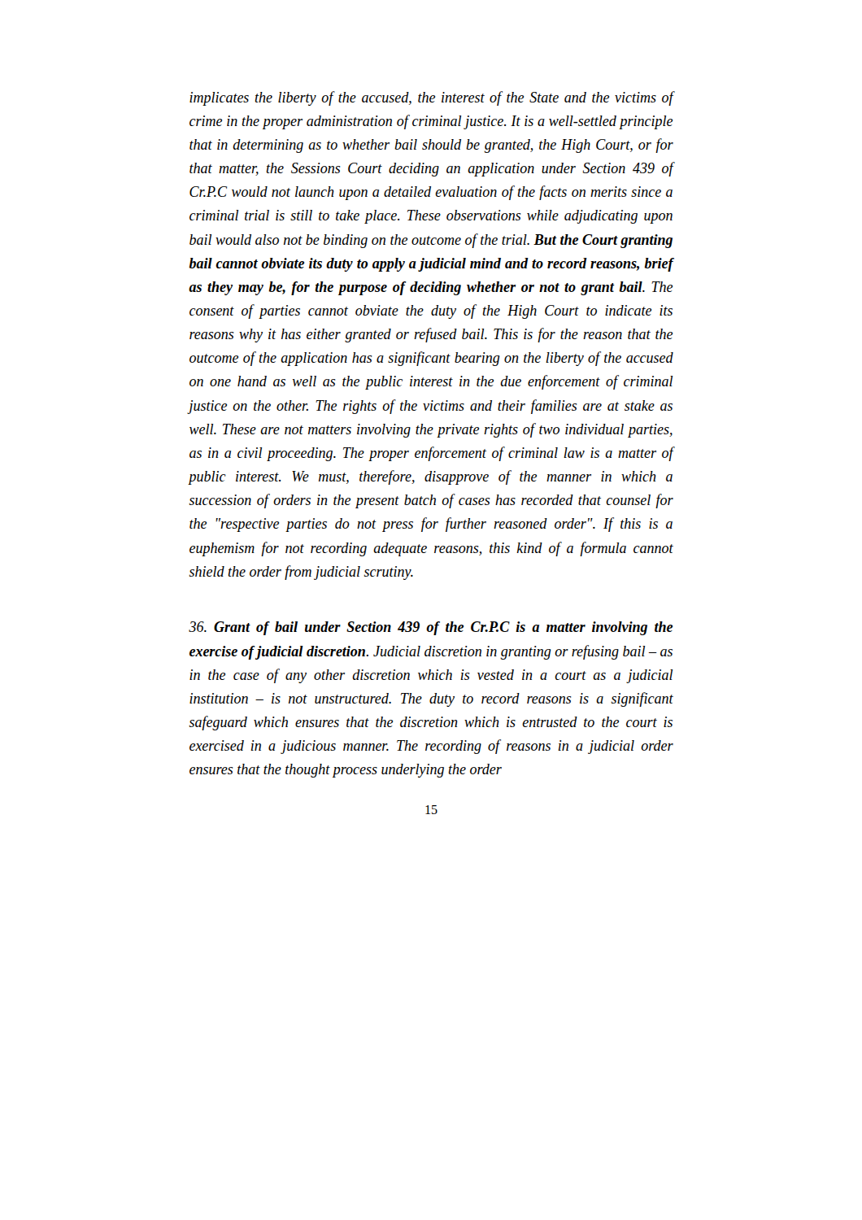implicates the liberty of the accused, the interest of the State and the victims of crime in the proper administration of criminal justice. It is a well-settled principle that in determining as to whether bail should be granted, the High Court, or for that matter, the Sessions Court deciding an application under Section 439 of Cr.P.C would not launch upon a detailed evaluation of the facts on merits since a criminal trial is still to take place. These observations while adjudicating upon bail would also not be binding on the outcome of the trial. But the Court granting bail cannot obviate its duty to apply a judicial mind and to record reasons, brief as they may be, for the purpose of deciding whether or not to grant bail. The consent of parties cannot obviate the duty of the High Court to indicate its reasons why it has either granted or refused bail. This is for the reason that the outcome of the application has a significant bearing on the liberty of the accused on one hand as well as the public interest in the due enforcement of criminal justice on the other. The rights of the victims and their families are at stake as well. These are not matters involving the private rights of two individual parties, as in a civil proceeding. The proper enforcement of criminal law is a matter of public interest. We must, therefore, disapprove of the manner in which a succession of orders in the present batch of cases has recorded that counsel for the "respective parties do not press for further reasoned order". If this is a euphemism for not recording adequate reasons, this kind of a formula cannot shield the order from judicial scrutiny.
36. Grant of bail under Section 439 of the Cr.P.C is a matter involving the exercise of judicial discretion. Judicial discretion in granting or refusing bail – as in the case of any other discretion which is vested in a court as a judicial institution – is not unstructured. The duty to record reasons is a significant safeguard which ensures that the discretion which is entrusted to the court is exercised in a judicious manner. The recording of reasons in a judicial order ensures that the thought process underlying the order
15